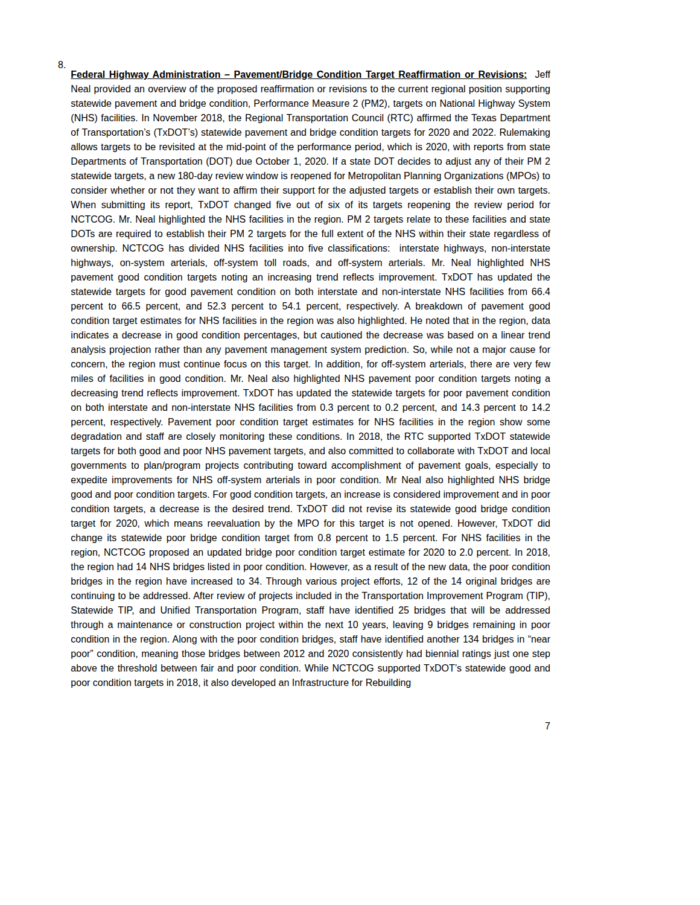8.
Federal Highway Administration – Pavement/Bridge Condition Target Reaffirmation or Revisions: Jeff Neal provided an overview of the proposed reaffirmation or revisions to the current regional position supporting statewide pavement and bridge condition, Performance Measure 2 (PM2), targets on National Highway System (NHS) facilities. In November 2018, the Regional Transportation Council (RTC) affirmed the Texas Department of Transportation’s (TxDOT’s) statewide pavement and bridge condition targets for 2020 and 2022. Rulemaking allows targets to be revisited at the mid-point of the performance period, which is 2020, with reports from state Departments of Transportation (DOT) due October 1, 2020. If a state DOT decides to adjust any of their PM 2 statewide targets, a new 180-day review window is reopened for Metropolitan Planning Organizations (MPOs) to consider whether or not they want to affirm their support for the adjusted targets or establish their own targets. When submitting its report, TxDOT changed five out of six of its targets reopening the review period for NCTCOG. Mr. Neal highlighted the NHS facilities in the region. PM 2 targets relate to these facilities and state DOTs are required to establish their PM 2 targets for the full extent of the NHS within their state regardless of ownership. NCTCOG has divided NHS facilities into five classifications: interstate highways, non-interstate highways, on-system arterials, off-system toll roads, and off-system arterials. Mr. Neal highlighted NHS pavement good condition targets noting an increasing trend reflects improvement. TxDOT has updated the statewide targets for good pavement condition on both interstate and non-interstate NHS facilities from 66.4 percent to 66.5 percent, and 52.3 percent to 54.1 percent, respectively. A breakdown of pavement good condition target estimates for NHS facilities in the region was also highlighted. He noted that in the region, data indicates a decrease in good condition percentages, but cautioned the decrease was based on a linear trend analysis projection rather than any pavement management system prediction. So, while not a major cause for concern, the region must continue focus on this target. In addition, for off-system arterials, there are very few miles of facilities in good condition. Mr. Neal also highlighted NHS pavement poor condition targets noting a decreasing trend reflects improvement. TxDOT has updated the statewide targets for poor pavement condition on both interstate and non-interstate NHS facilities from 0.3 percent to 0.2 percent, and 14.3 percent to 14.2 percent, respectively. Pavement poor condition target estimates for NHS facilities in the region show some degradation and staff are closely monitoring these conditions. In 2018, the RTC supported TxDOT statewide targets for both good and poor NHS pavement targets, and also committed to collaborate with TxDOT and local governments to plan/program projects contributing toward accomplishment of pavement goals, especially to expedite improvements for NHS off-system arterials in poor condition. Mr Neal also highlighted NHS bridge good and poor condition targets. For good condition targets, an increase is considered improvement and in poor condition targets, a decrease is the desired trend. TxDOT did not revise its statewide good bridge condition target for 2020, which means reevaluation by the MPO for this target is not opened. However, TxDOT did change its statewide poor bridge condition target from 0.8 percent to 1.5 percent. For NHS facilities in the region, NCTCOG proposed an updated bridge poor condition target estimate for 2020 to 2.0 percent. In 2018, the region had 14 NHS bridges listed in poor condition. However, as a result of the new data, the poor condition bridges in the region have increased to 34. Through various project efforts, 12 of the 14 original bridges are continuing to be addressed. After review of projects included in the Transportation Improvement Program (TIP), Statewide TIP, and Unified Transportation Program, staff have identified 25 bridges that will be addressed through a maintenance or construction project within the next 10 years, leaving 9 bridges remaining in poor condition in the region. Along with the poor condition bridges, staff have identified another 134 bridges in “near poor” condition, meaning those bridges between 2012 and 2020 consistently had biennial ratings just one step above the threshold between fair and poor condition. While NCTCOG supported TxDOT’s statewide good and poor condition targets in 2018, it also developed an Infrastructure for Rebuilding
7